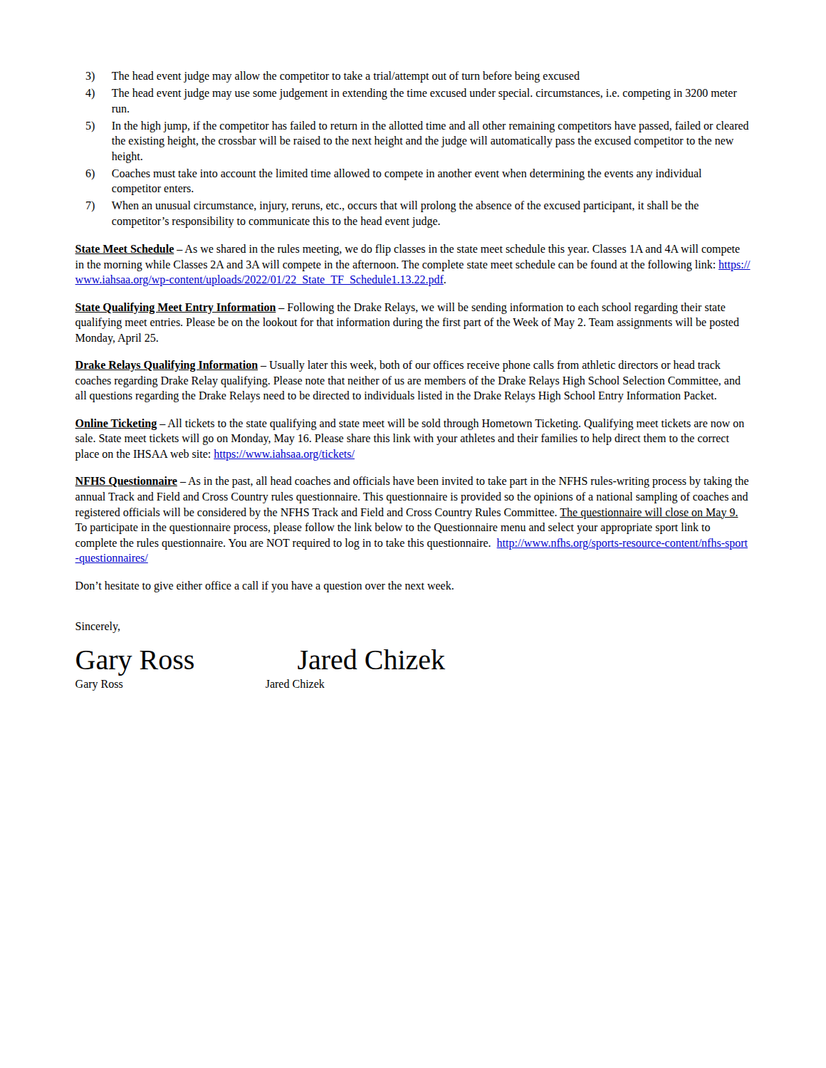3) The head event judge may allow the competitor to take a trial/attempt out of turn before being excused
4) The head event judge may use some judgement in extending the time excused under special. circumstances, i.e. competing in 3200 meter run.
5) In the high jump, if the competitor has failed to return in the allotted time and all other remaining competitors have passed, failed or cleared the existing height, the crossbar will be raised to the next height and the judge will automatically pass the excused competitor to the new height.
6) Coaches must take into account the limited time allowed to compete in another event when determining the events any individual competitor enters.
7) When an unusual circumstance, injury, reruns, etc., occurs that will prolong the absence of the excused participant, it shall be the competitor’s responsibility to communicate this to the head event judge.
State Meet Schedule – As we shared in the rules meeting, we do flip classes in the state meet schedule this year. Classes 1A and 4A will compete in the morning while Classes 2A and 3A will compete in the afternoon. The complete state meet schedule can be found at the following link: https://www.iahsaa.org/wp-content/uploads/2022/01/22_State_TF_Schedule1.13.22.pdf.
State Qualifying Meet Entry Information – Following the Drake Relays, we will be sending information to each school regarding their state qualifying meet entries. Please be on the lookout for that information during the first part of the Week of May 2. Team assignments will be posted Monday, April 25.
Drake Relays Qualifying Information – Usually later this week, both of our offices receive phone calls from athletic directors or head track coaches regarding Drake Relay qualifying. Please note that neither of us are members of the Drake Relays High School Selection Committee, and all questions regarding the Drake Relays need to be directed to individuals listed in the Drake Relays High School Entry Information Packet.
Online Ticketing – All tickets to the state qualifying and state meet will be sold through Hometown Ticketing. Qualifying meet tickets are now on sale. State meet tickets will go on Monday, May 16. Please share this link with your athletes and their families to help direct them to the correct place on the IHSAA web site: https://www.iahsaa.org/tickets/
NFHS Questionnaire – As in the past, all head coaches and officials have been invited to take part in the NFHS rules-writing process by taking the annual Track and Field and Cross Country rules questionnaire. This questionnaire is provided so the opinions of a national sampling of coaches and registered officials will be considered by the NFHS Track and Field and Cross Country Rules Committee. The questionnaire will close on May 9. To participate in the questionnaire process, please follow the link below to the Questionnaire menu and select your appropriate sport link to complete the rules questionnaire. You are NOT required to log in to take this questionnaire. http://www.nfhs.org/sports-resource-content/nfhs-sport-questionnaires/
Don’t hesitate to give either office a call if you have a question over the next week.
Sincerely,
Gary Ross Jared Chizek
Gary Ross Jared Chizek